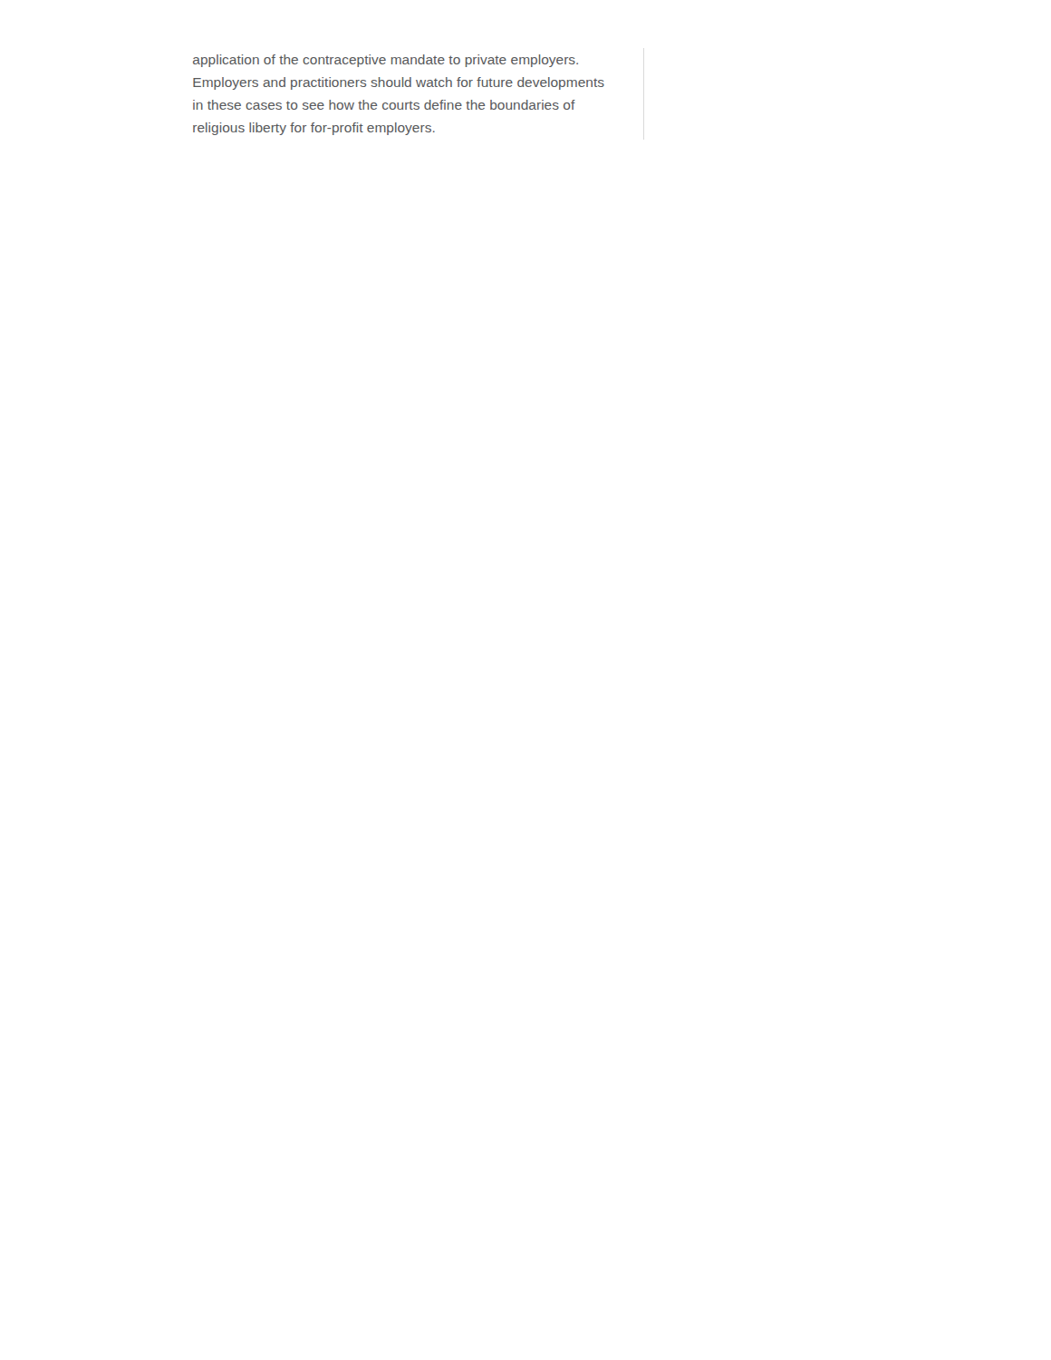application of the contraceptive mandate to private employers. Employers and practitioners should watch for future developments in these cases to see how the courts define the boundaries of religious liberty for for-profit employers.